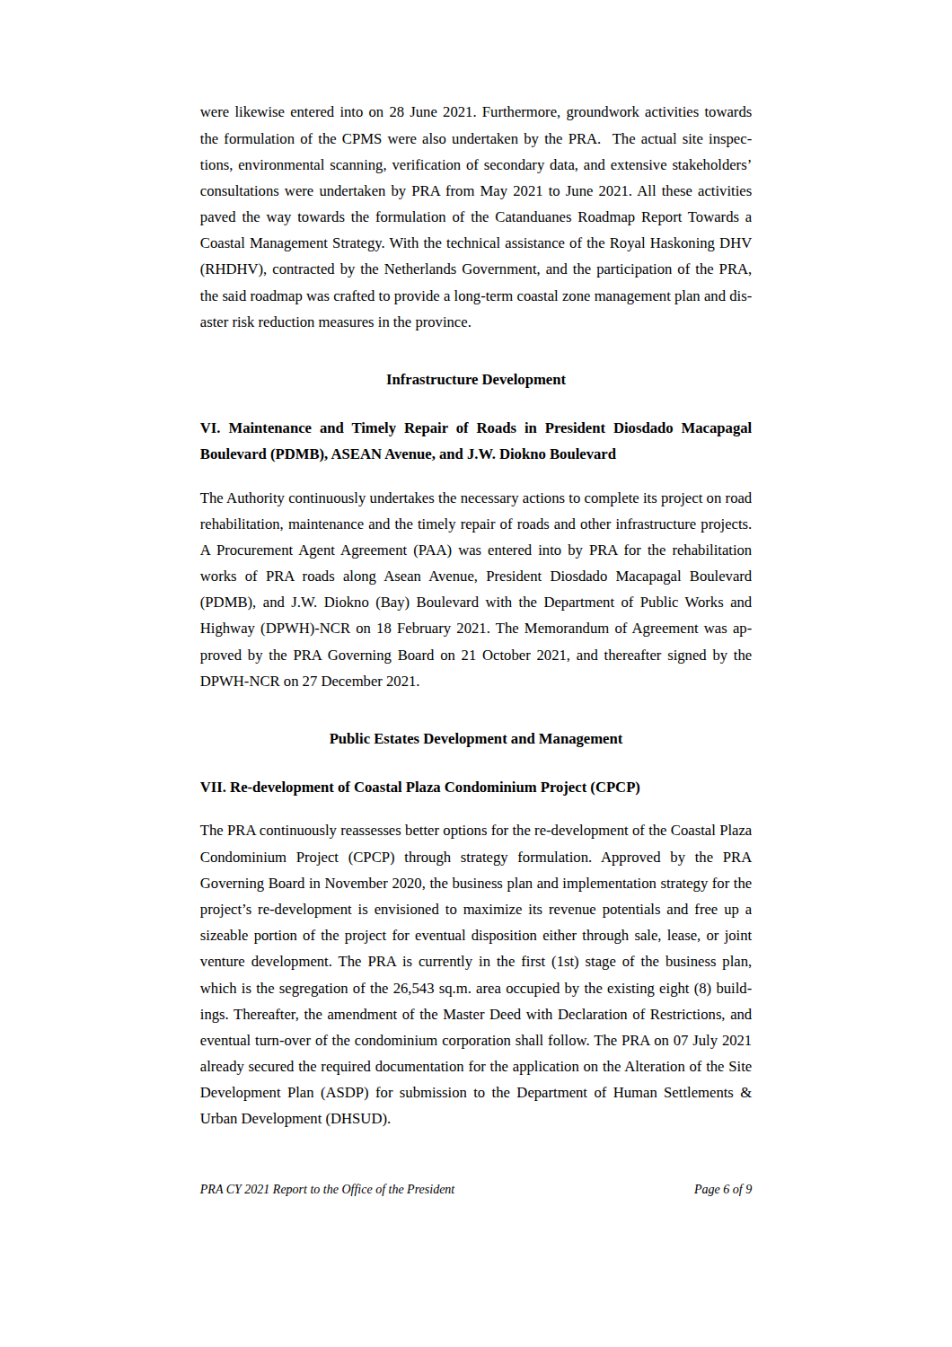were likewise entered into on 28 June 2021. Furthermore, groundwork activities towards the formulation of the CPMS were also undertaken by the PRA. The actual site inspections, environmental scanning, verification of secondary data, and extensive stakeholders’ consultations were undertaken by PRA from May 2021 to June 2021. All these activities paved the way towards the formulation of the Catanduanes Roadmap Report Towards a Coastal Management Strategy. With the technical assistance of the Royal Haskoning DHV (RHDHV), contracted by the Netherlands Government, and the participation of the PRA, the said roadmap was crafted to provide a long-term coastal zone management plan and disaster risk reduction measures in the province.
Infrastructure Development
VI. Maintenance and Timely Repair of Roads in President Diosdado Macapagal Boulevard (PDMB), ASEAN Avenue, and J.W. Diokno Boulevard
The Authority continuously undertakes the necessary actions to complete its project on road rehabilitation, maintenance and the timely repair of roads and other infrastructure projects. A Procurement Agent Agreement (PAA) was entered into by PRA for the rehabilitation works of PRA roads along Asean Avenue, President Diosdado Macapagal Boulevard (PDMB), and J.W. Diokno (Bay) Boulevard with the Department of Public Works and Highway (DPWH)-NCR on 18 February 2021. The Memorandum of Agreement was approved by the PRA Governing Board on 21 October 2021, and thereafter signed by the DPWH-NCR on 27 December 2021.
Public Estates Development and Management
VII. Re-development of Coastal Plaza Condominium Project (CPCP)
The PRA continuously reassesses better options for the re-development of the Coastal Plaza Condominium Project (CPCP) through strategy formulation. Approved by the PRA Governing Board in November 2020, the business plan and implementation strategy for the project’s re-development is envisioned to maximize its revenue potentials and free up a sizeable portion of the project for eventual disposition either through sale, lease, or joint venture development. The PRA is currently in the first (1st) stage of the business plan, which is the segregation of the 26,543 sq.m. area occupied by the existing eight (8) buildings. Thereafter, the amendment of the Master Deed with Declaration of Restrictions, and eventual turn-over of the condominium corporation shall follow. The PRA on 07 July 2021 already secured the required documentation for the application on the Alteration of the Site Development Plan (ASDP) for submission to the Department of Human Settlements & Urban Development (DHSUD).
PRA CY 2021 Report to the Office of the President Page 6 of 9